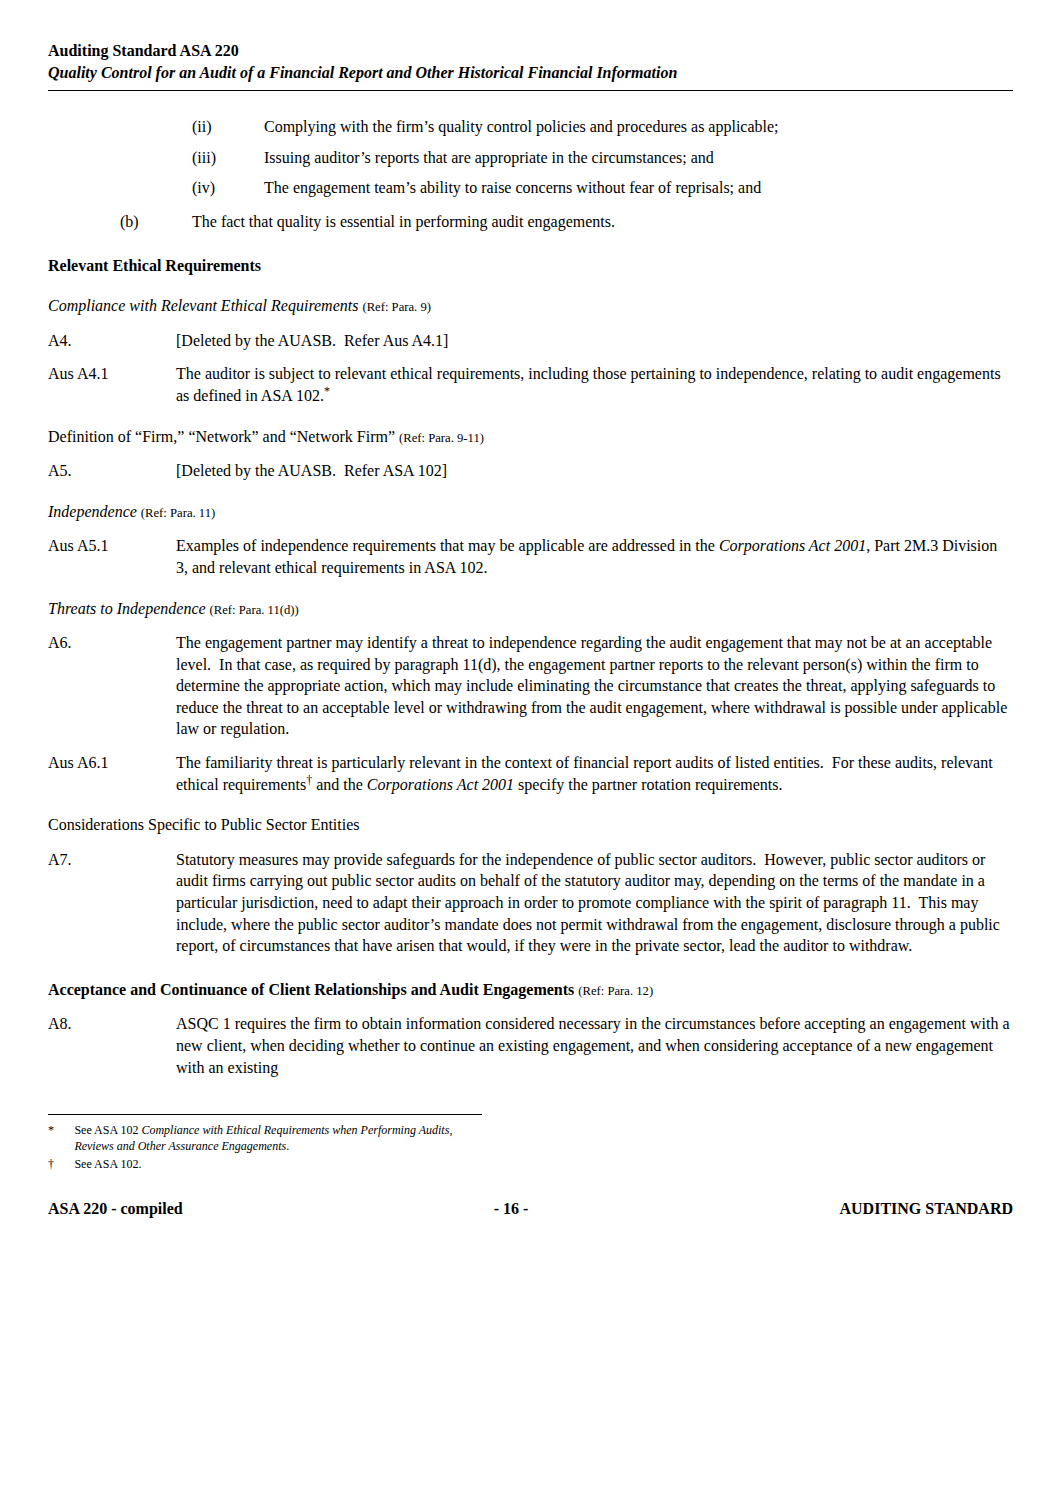Auditing Standard ASA 220 Quality Control for an Audit of a Financial Report and Other Historical Financial Information
(ii) Complying with the firm’s quality control policies and procedures as applicable;
(iii) Issuing auditor’s reports that are appropriate in the circumstances; and
(iv) The engagement team’s ability to raise concerns without fear of reprisals; and
(b) The fact that quality is essential in performing audit engagements.
Relevant Ethical Requirements
Compliance with Relevant Ethical Requirements (Ref: Para. 9)
A4. [Deleted by the AUASB. Refer Aus A4.1]
Aus A4.1 The auditor is subject to relevant ethical requirements, including those pertaining to independence, relating to audit engagements as defined in ASA 102.*
Definition of “Firm,” “Network” and “Network Firm” (Ref: Para. 9-11)
A5. [Deleted by the AUASB. Refer ASA 102]
Independence (Ref: Para. 11)
Aus A5.1 Examples of independence requirements that may be applicable are addressed in the Corporations Act 2001, Part 2M.3 Division 3, and relevant ethical requirements in ASA 102.
Threats to Independence (Ref: Para. 11(d))
A6. The engagement partner may identify a threat to independence regarding the audit engagement that may not be at an acceptable level. In that case, as required by paragraph 11(d), the engagement partner reports to the relevant person(s) within the firm to determine the appropriate action, which may include eliminating the circumstance that creates the threat, applying safeguards to reduce the threat to an acceptable level or withdrawing from the audit engagement, where withdrawal is possible under applicable law or regulation.
Aus A6.1 The familiarity threat is particularly relevant in the context of financial report audits of listed entities. For these audits, relevant ethical requirements† and the Corporations Act 2001 specify the partner rotation requirements.
Considerations Specific to Public Sector Entities
A7. Statutory measures may provide safeguards for the independence of public sector auditors. However, public sector auditors or audit firms carrying out public sector audits on behalf of the statutory auditor may, depending on the terms of the mandate in a particular jurisdiction, need to adapt their approach in order to promote compliance with the spirit of paragraph 11. This may include, where the public sector auditor’s mandate does not permit withdrawal from the engagement, disclosure through a public report, of circumstances that have arisen that would, if they were in the private sector, lead the auditor to withdraw.
Acceptance and Continuance of Client Relationships and Audit Engagements (Ref: Para. 12)
A8. ASQC 1 requires the firm to obtain information considered necessary in the circumstances before accepting an engagement with a new client, when deciding whether to continue an existing engagement, and when considering acceptance of a new engagement with an existing
* See ASA 102 Compliance with Ethical Requirements when Performing Audits, Reviews and Other Assurance Engagements.
† See ASA 102.
ASA 220 - compiled - 16 - AUDITING STANDARD